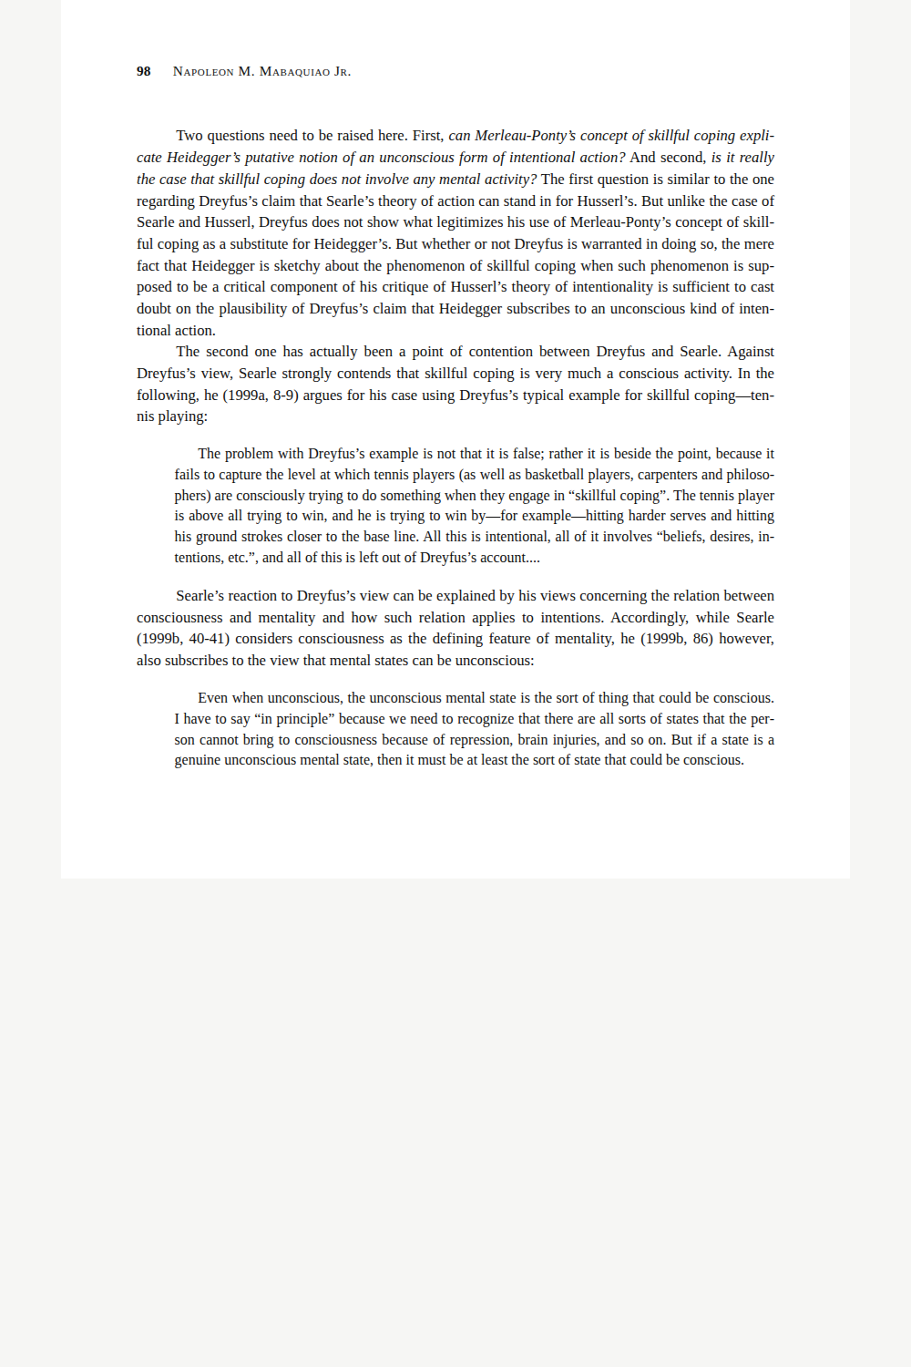98 Napoleon M. Mabaquiao Jr.
Two questions need to be raised here. First, can Merleau-Ponty’s concept of skillful coping explicate Heidegger’s putative notion of an unconscious form of intentional action? And second, is it really the case that skillful coping does not involve any mental activity? The first question is similar to the one regarding Dreyfus’s claim that Searle’s theory of action can stand in for Husserl’s. But unlike the case of Searle and Husserl, Dreyfus does not show what legitimizes his use of Merleau-Ponty’s concept of skillful coping as a substitute for Heidegger’s. But whether or not Dreyfus is warranted in doing so, the mere fact that Heidegger is sketchy about the phenomenon of skillful coping when such phenomenon is supposed to be a critical component of his critique of Husserl’s theory of intentionality is sufficient to cast doubt on the plausibility of Dreyfus’s claim that Heidegger subscribes to an unconscious kind of intentional action.
The second one has actually been a point of contention between Dreyfus and Searle. Against Dreyfus’s view, Searle strongly contends that skillful coping is very much a conscious activity. In the following, he (1999a, 8-9) argues for his case using Dreyfus’s typical example for skillful coping—tennis playing:
The problem with Dreyfus’s example is not that it is false; rather it is beside the point, because it fails to capture the level at which tennis players (as well as basketball players, carpenters and philosophers) are consciously trying to do something when they engage in “skillful coping”. The tennis player is above all trying to win, and he is trying to win by—for example—hitting harder serves and hitting his ground strokes closer to the base line. All this is intentional, all of it involves “beliefs, desires, intentions, etc.”, and all of this is left out of Dreyfus’s account....
Searle’s reaction to Dreyfus’s view can be explained by his views concerning the relation between consciousness and mentality and how such relation applies to intentions. Accordingly, while Searle (1999b, 40-41) considers consciousness as the defining feature of mentality, he (1999b, 86) however, also subscribes to the view that mental states can be unconscious:
Even when unconscious, the unconscious mental state is the sort of thing that could be conscious. I have to say “in principle” because we need to recognize that there are all sorts of states that the person cannot bring to consciousness because of repression, brain injuries, and so on. But if a state is a genuine unconscious mental state, then it must be at least the sort of state that could be conscious.